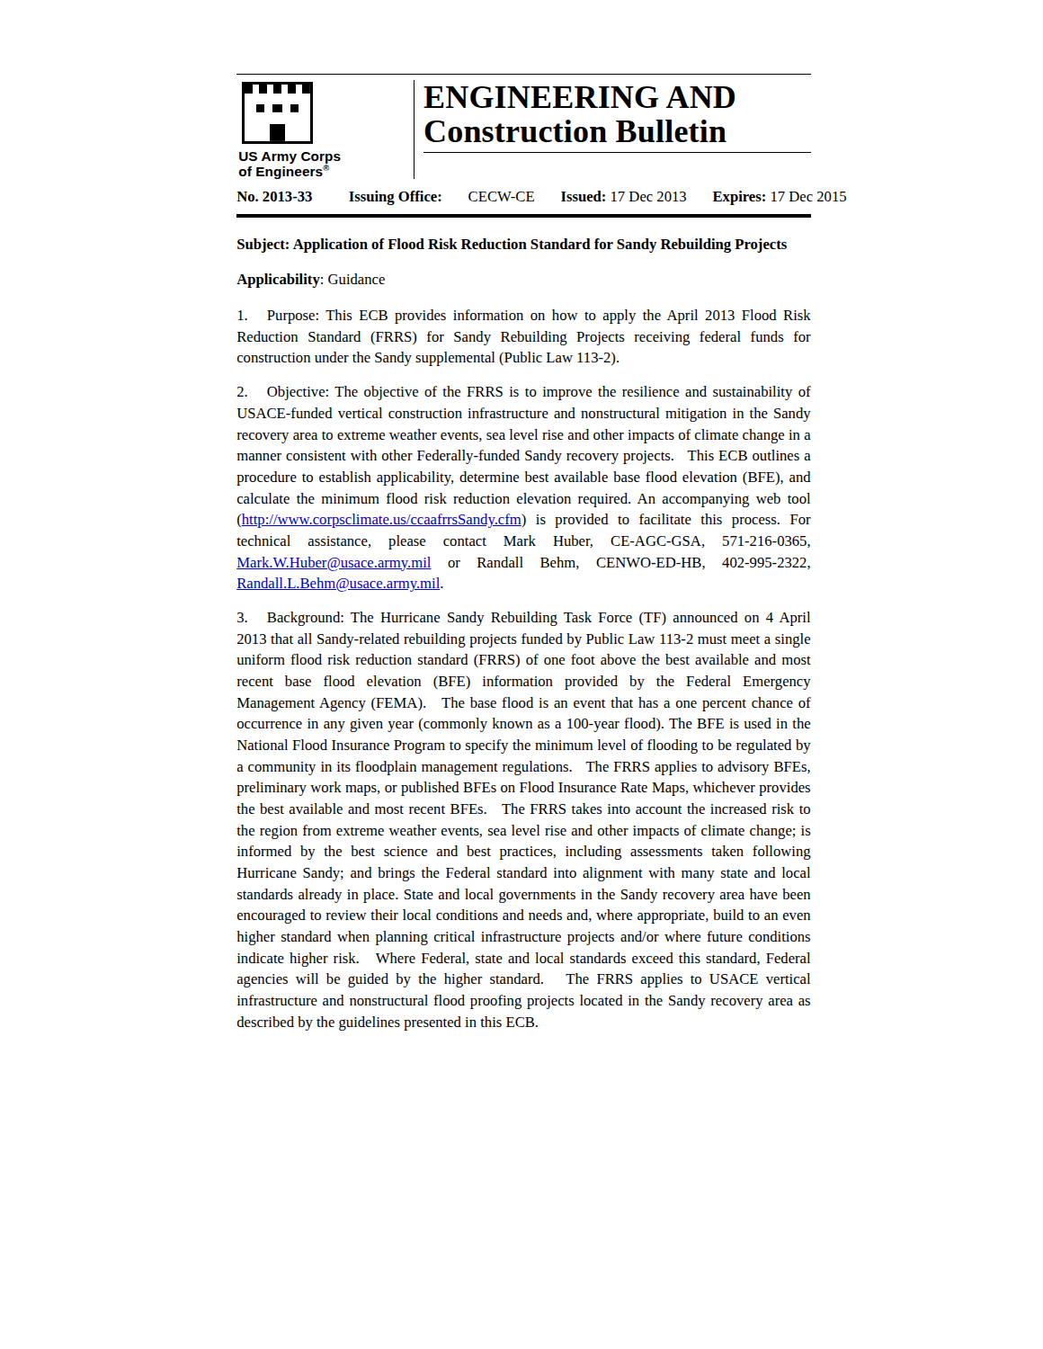US Army Corps
of Engineers®
ENGINEERING ANDConstruction Bulletin
No. 2013-33 Issuing Office: CECW-CE Issued: 17 Dec 2013 Expires: 17 Dec 2015
Subject: Application of Flood Risk Reduction Standard for Sandy Rebuilding Projects
Applicability: Guidance
1. Purpose: This ECB provides information on how to apply the April 2013 Flood Risk Reduction Standard (FRRS) for Sandy Rebuilding Projects receiving federal funds for construction under the Sandy supplemental (Public Law 113-2).
2. Objective: The objective of the FRRS is to improve the resilience and sustainability of USACE-funded vertical construction infrastructure and nonstructural mitigation in the Sandy recovery area to extreme weather events, sea level rise and other impacts of climate change in a manner consistent with other Federally-funded Sandy recovery projects. This ECB outlines a procedure to establish applicability, determine best available base flood elevation (BFE), and calculate the minimum flood risk reduction elevation required. An accompanying web tool (http://www.corpsclimate.us/ccaafrrsSandy.cfm) is provided to facilitate this process. For technical assistance, please contact Mark Huber, CE-AGC-GSA, 571-216-0365, Mark.W.Huber@usace.army.mil or Randall Behm, CENWO-ED-HB, 402-995-2322, Randall.L.Behm@usace.army.mil.
3. Background: The Hurricane Sandy Rebuilding Task Force (TF) announced on 4 April 2013 that all Sandy-related rebuilding projects funded by Public Law 113-2 must meet a single uniform flood risk reduction standard (FRRS) of one foot above the best available and most recent base flood elevation (BFE) information provided by the Federal Emergency Management Agency (FEMA). The base flood is an event that has a one percent chance of occurrence in any given year (commonly known as a 100-year flood). The BFE is used in the National Flood Insurance Program to specify the minimum level of flooding to be regulated by a community in its floodplain management regulations. The FRRS applies to advisory BFEs, preliminary work maps, or published BFEs on Flood Insurance Rate Maps, whichever provides the best available and most recent BFEs. The FRRS takes into account the increased risk to the region from extreme weather events, sea level rise and other impacts of climate change; is informed by the best science and best practices, including assessments taken following Hurricane Sandy; and brings the Federal standard into alignment with many state and local standards already in place. State and local governments in the Sandy recovery area have been encouraged to review their local conditions and needs and, where appropriate, build to an even higher standard when planning critical infrastructure projects and/or where future conditions indicate higher risk. Where Federal, state and local standards exceed this standard, Federal agencies will be guided by the higher standard. The FRRS applies to USACE vertical infrastructure and nonstructural flood proofing projects located in the Sandy recovery area as described by the guidelines presented in this ECB.